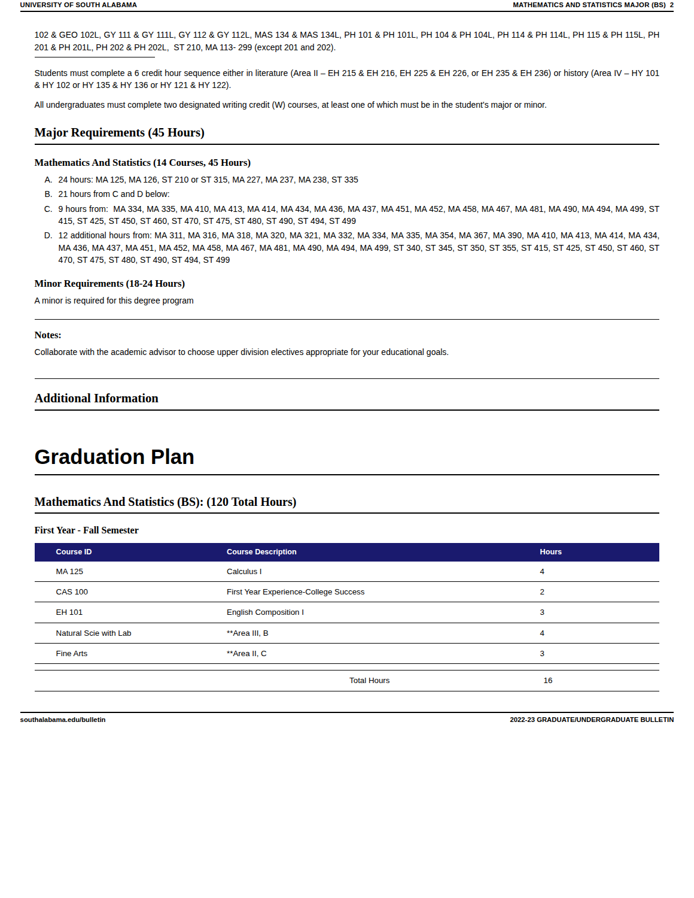University of South Alabama
Mathematics and Statistics Major (BS) 2
102 & GEO 102L, GY 111 & GY 111L, GY 112 & GY 112L, MAS 134 & MAS 134L, PH 101 & PH 101L, PH 104 & PH 104L, PH 114 & PH 114L, PH 115 & PH 115L, PH 201 & PH 201L, PH 202 & PH 202L, ST 210, MA 113- 299 (except 201 and 202).
Students must complete a 6 credit hour sequence either in literature (Area II – EH 215 & EH 216, EH 225 & EH 226, or EH 235 & EH 236) or history (Area IV – HY 101 & HY 102 or HY 135 & HY 136 or HY 121 & HY 122).
All undergraduates must complete two designated writing credit (W) courses, at least one of which must be in the student's major or minor.
Major Requirements (45 Hours)
Mathematics And Statistics (14 Courses, 45 Hours)
24 hours: MA 125, MA 126, ST 210 or ST 315, MA 227, MA 237, MA 238, ST 335
21 hours from C and D below:
9 hours from: MA 334, MA 335, MA 410, MA 413, MA 414, MA 434, MA 436, MA 437, MA 451, MA 452, MA 458, MA 467, MA 481, MA 490, MA 494, MA 499, ST 415, ST 425, ST 450, ST 460, ST 470, ST 475, ST 480, ST 490, ST 494, ST 499
12 additional hours from: MA 311, MA 316, MA 318, MA 320, MA 321, MA 332, MA 334, MA 335, MA 354, MA 367, MA 390, MA 410, MA 413, MA 414, MA 434, MA 436, MA 437, MA 451, MA 452, MA 458, MA 467, MA 481, MA 490, MA 494, MA 499, ST 340, ST 345, ST 350, ST 355, ST 415, ST 425, ST 450, ST 460, ST 470, ST 475, ST 480, ST 490, ST 494, ST 499
Minor Requirements (18-24 Hours)
A minor is required for this degree program
Notes:
Collaborate with the academic advisor to choose upper division electives appropriate for your educational goals.
Additional Information
Graduation Plan
Mathematics And Statistics (BS): (120 Total Hours)
First Year - Fall Semester
| Course ID | Course Description | Hours |
| --- | --- | --- |
| MA 125 | Calculus I | 4 |
| CAS 100 | First Year Experience-College Success | 2 |
| EH 101 | English Composition I | 3 |
| Natural Scie with Lab | **Area III, B | 4 |
| Fine Arts | **Area II, C | 3 |
| | Total Hours | 16 |
southalabama.edu/bulletin
2022-23 Graduate/Undergraduate Bulletin